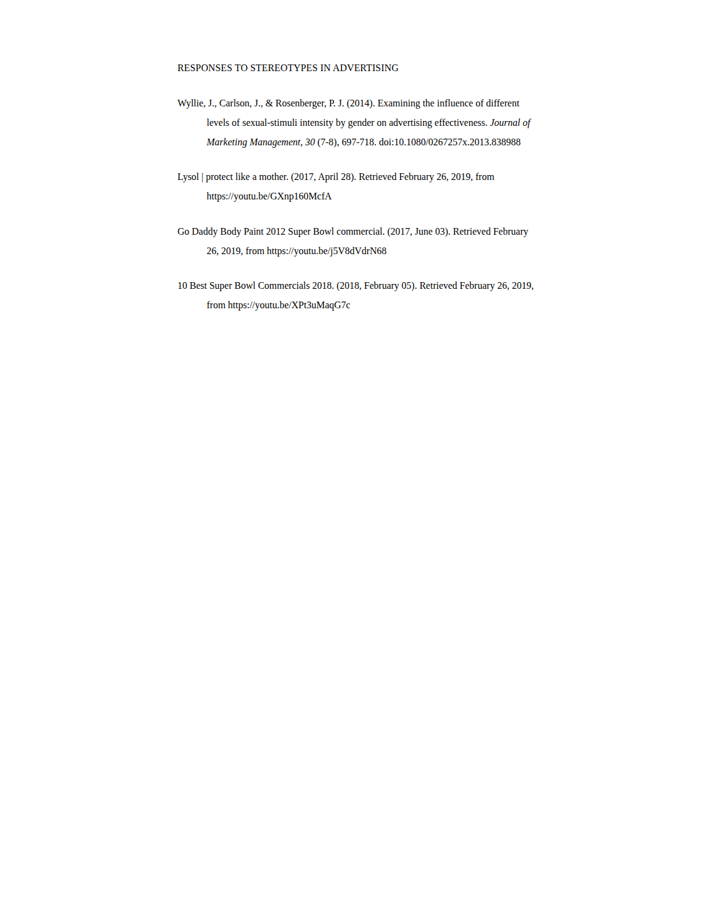RESPONSES TO STEREOTYPES IN ADVERTISING
Wyllie, J., Carlson, J., & Rosenberger, P. J. (2014). Examining the influence of different levels of sexual-stimuli intensity by gender on advertising effectiveness. Journal of Marketing Management, 30 (7-8), 697-718. doi:10.1080/0267257x.2013.838988
Lysol | protect like a mother. (2017, April 28). Retrieved February 26, 2019, from https://youtu.be/GXnp160McfA
Go Daddy Body Paint 2012 Super Bowl commercial. (2017, June 03). Retrieved February 26, 2019, from https://youtu.be/j5V8dVdrN68
10 Best Super Bowl Commercials 2018. (2018, February 05). Retrieved February 26, 2019, from https://youtu.be/XPt3uMaqG7c